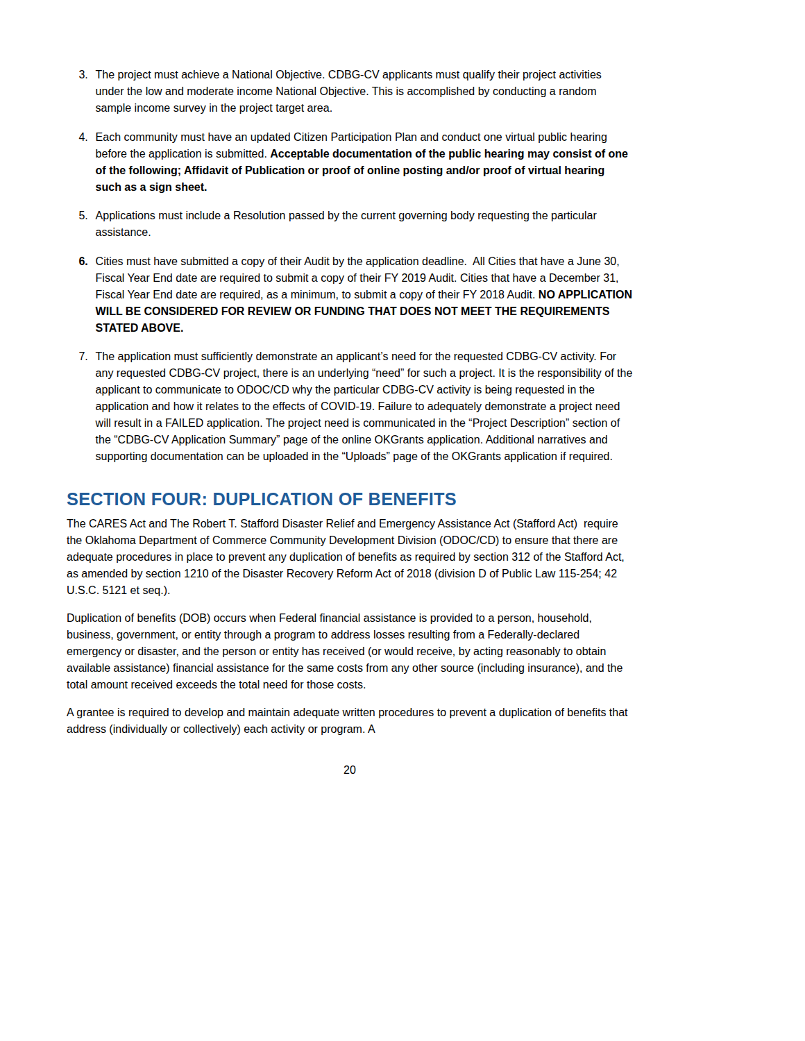The project must achieve a National Objective. CDBG-CV applicants must qualify their project activities under the low and moderate income National Objective. This is accomplished by conducting a random sample income survey in the project target area.
Each community must have an updated Citizen Participation Plan and conduct one virtual public hearing before the application is submitted. Acceptable documentation of the public hearing may consist of one of the following; Affidavit of Publication or proof of online posting and/or proof of virtual hearing such as a sign sheet.
Applications must include a Resolution passed by the current governing body requesting the particular assistance.
Cities must have submitted a copy of their Audit by the application deadline. All Cities that have a June 30, Fiscal Year End date are required to submit a copy of their FY 2019 Audit. Cities that have a December 31, Fiscal Year End date are required, as a minimum, to submit a copy of their FY 2018 Audit. NO APPLICATION WILL BE CONSIDERED FOR REVIEW OR FUNDING THAT DOES NOT MEET THE REQUIREMENTS STATED ABOVE.
The application must sufficiently demonstrate an applicant’s need for the requested CDBG-CV activity. For any requested CDBG-CV project, there is an underlying “need” for such a project. It is the responsibility of the applicant to communicate to ODOC/CD why the particular CDBG-CV activity is being requested in the application and how it relates to the effects of COVID-19. Failure to adequately demonstrate a project need will result in a FAILED application. The project need is communicated in the “Project Description” section of the “CDBG-CV Application Summary” page of the online OKGrants application. Additional narratives and supporting documentation can be uploaded in the “Uploads” page of the OKGrants application if required.
SECTION FOUR: DUPLICATION OF BENEFITS
The CARES Act and The Robert T. Stafford Disaster Relief and Emergency Assistance Act (Stafford Act) require the Oklahoma Department of Commerce Community Development Division (ODOC/CD) to ensure that there are adequate procedures in place to prevent any duplication of benefits as required by section 312 of the Stafford Act, as amended by section 1210 of the Disaster Recovery Reform Act of 2018 (division D of Public Law 115-254; 42 U.S.C. 5121 et seq.).
Duplication of benefits (DOB) occurs when Federal financial assistance is provided to a person, household, business, government, or entity through a program to address losses resulting from a Federally-declared emergency or disaster, and the person or entity has received (or would receive, by acting reasonably to obtain available assistance) financial assistance for the same costs from any other source (including insurance), and the total amount received exceeds the total need for those costs.
A grantee is required to develop and maintain adequate written procedures to prevent a duplication of benefits that address (individually or collectively) each activity or program. A
20